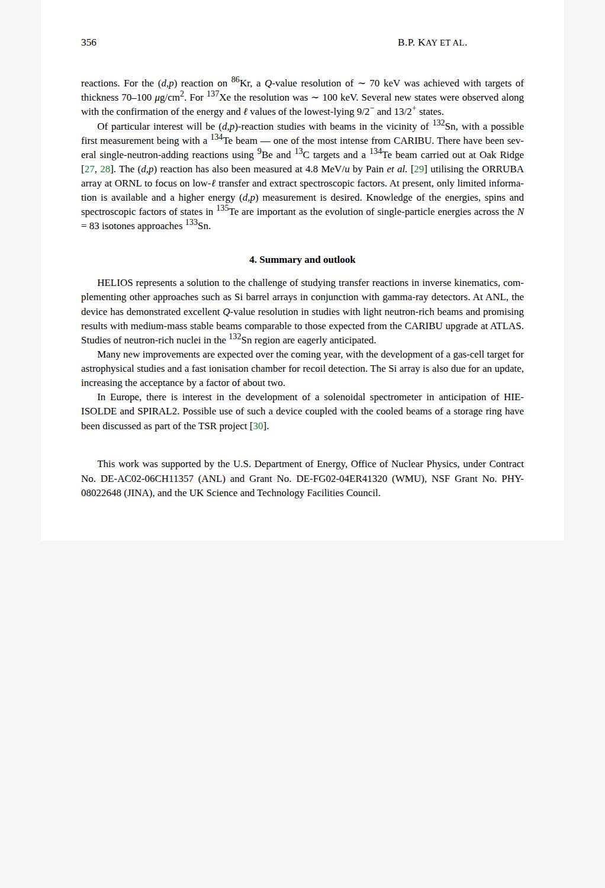356 B.P. KAY ET AL.
reactions. For the (d,p) reaction on 86Kr, a Q-value resolution of ∼ 70 keV was achieved with targets of thickness 70–100 μg/cm2. For 137Xe the resolution was ∼ 100 keV. Several new states were observed along with the confirmation of the energy and ℓ values of the lowest-lying 9/2− and 13/2+ states.
Of particular interest will be (d,p)-reaction studies with beams in the vicinity of 132Sn, with a possible first measurement being with a 134Te beam — one of the most intense from CARIBU. There have been several single-neutron-adding reactions using 9Be and 13C targets and a 134Te beam carried out at Oak Ridge [27, 28]. The (d,p) reaction has also been measured at 4.8 MeV/u by Pain et al. [29] utilising the ORRUBA array at ORNL to focus on low-ℓ transfer and extract spectroscopic factors. At present, only limited information is available and a higher energy (d,p) measurement is desired. Knowledge of the energies, spins and spectroscopic factors of states in 135Te are important as the evolution of single-particle energies across the N = 83 isotones approaches 133Sn.
4. Summary and outlook
HELIOS represents a solution to the challenge of studying transfer reactions in inverse kinematics, complementing other approaches such as Si barrel arrays in conjunction with gamma-ray detectors. At ANL, the device has demonstrated excellent Q-value resolution in studies with light neutron-rich beams and promising results with medium-mass stable beams comparable to those expected from the CARIBU upgrade at ATLAS. Studies of neutron-rich nuclei in the 132Sn region are eagerly anticipated.
Many new improvements are expected over the coming year, with the development of a gas-cell target for astrophysical studies and a fast ionisation chamber for recoil detection. The Si array is also due for an update, increasing the acceptance by a factor of about two.
In Europe, there is interest in the development of a solenoidal spectrometer in anticipation of HIE-ISOLDE and SPIRAL2. Possible use of such a device coupled with the cooled beams of a storage ring have been discussed as part of the TSR project [30].
This work was supported by the U.S. Department of Energy, Office of Nuclear Physics, under Contract No. DE-AC02-06CH11357 (ANL) and Grant No. DE-FG02-04ER41320 (WMU), NSF Grant No. PHY-08022648 (JINA), and the UK Science and Technology Facilities Council.